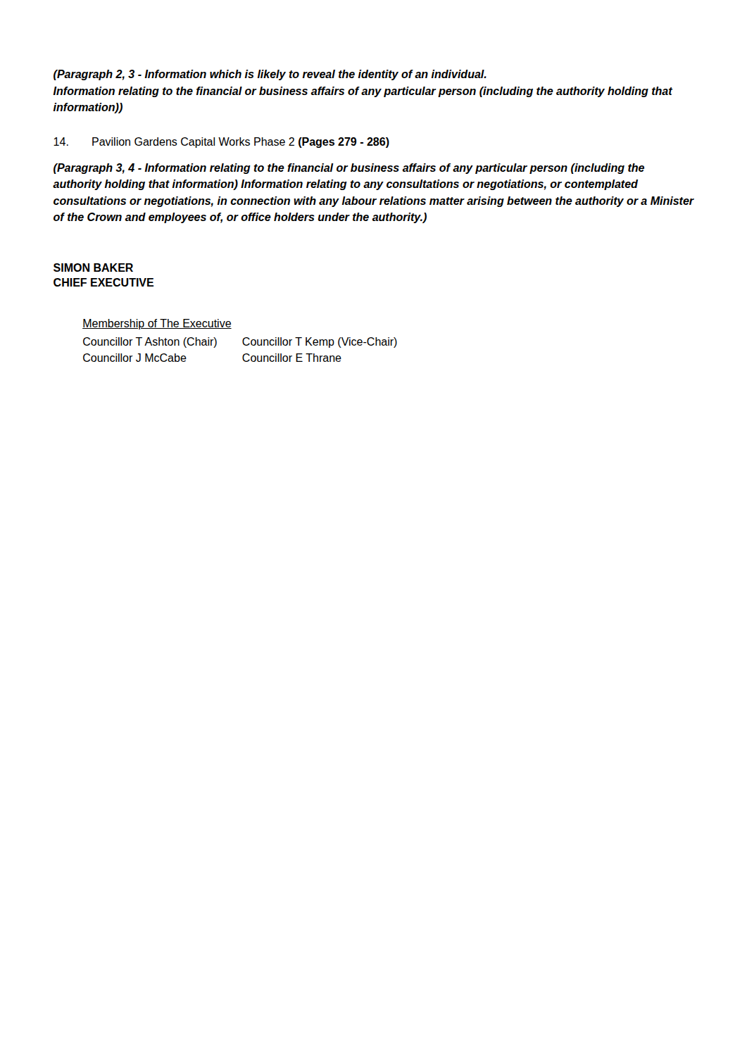(Paragraph 2, 3 - Information which is likely to reveal the identity of an individual.
Information relating to the financial or business affairs of any particular person (including the authority holding that information))
14.
Pavilion Gardens Capital Works Phase 2 (Pages 279 - 286)
(Paragraph 3, 4 - Information relating to the financial or business affairs of any particular person (including the authority holding that information) Information relating to any consultations or negotiations, or contemplated consultations or negotiations, in connection with any labour relations matter arising between the authority or a Minister of the Crown and employees of, or office holders under the authority.)
SIMON BAKER
CHIEF EXECUTIVE
Membership of The Executive
| Councillor T Ashton (Chair) | Councillor T Kemp (Vice-Chair) |
| Councillor J McCabe | Councillor E Thrane |